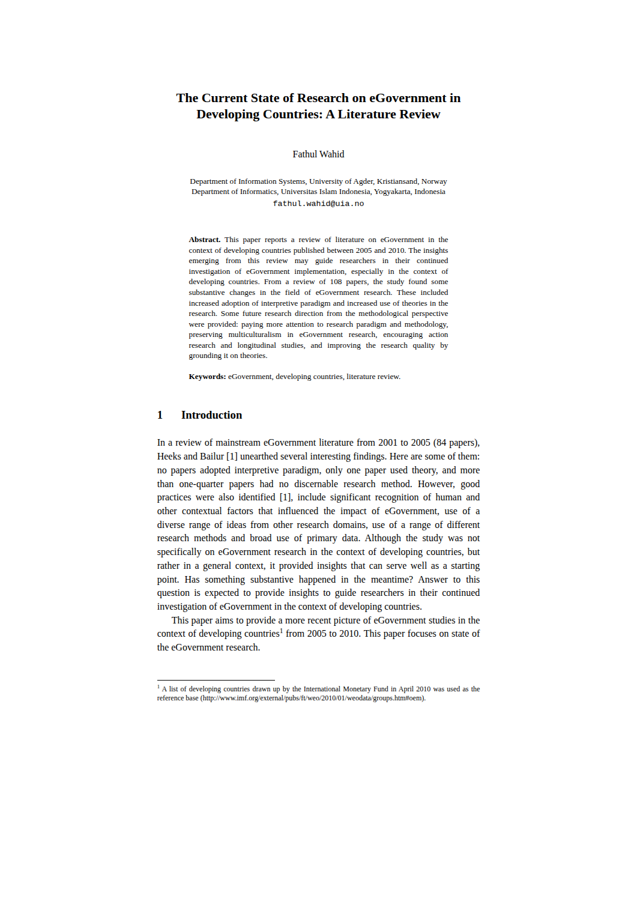The Current State of Research on eGovernment in
Developing Countries: A Literature Review
Fathul Wahid
Department of Information Systems, University of Agder, Kristiansand, Norway
Department of Informatics, Universitas Islam Indonesia, Yogyakarta, Indonesia
fathul.wahid@uia.no
Abstract. This paper reports a review of literature on eGovernment in the context of developing countries published between 2005 and 2010. The insights emerging from this review may guide researchers in their continued investigation of eGovernment implementation, especially in the context of developing countries. From a review of 108 papers, the study found some substantive changes in the field of eGovernment research. These included increased adoption of interpretive paradigm and increased use of theories in the research. Some future research direction from the methodological perspective were provided: paying more attention to research paradigm and methodology, preserving multiculturalism in eGovernment research, encouraging action research and longitudinal studies, and improving the research quality by grounding it on theories.
Keywords: eGovernment, developing countries, literature review.
1 Introduction
In a review of mainstream eGovernment literature from 2001 to 2005 (84 papers), Heeks and Bailur [1] unearthed several interesting findings. Here are some of them: no papers adopted interpretive paradigm, only one paper used theory, and more than one-quarter papers had no discernable research method. However, good practices were also identified [1], include significant recognition of human and other contextual factors that influenced the impact of eGovernment, use of a diverse range of ideas from other research domains, use of a range of different research methods and broad use of primary data. Although the study was not specifically on eGovernment research in the context of developing countries, but rather in a general context, it provided insights that can serve well as a starting point. Has something substantive happened in the meantime? Answer to this question is expected to provide insights to guide researchers in their continued investigation of eGovernment in the context of developing countries.
This paper aims to provide a more recent picture of eGovernment studies in the context of developing countries1 from 2005 to 2010. This paper focuses on state of the eGovernment research.
1 A list of developing countries drawn up by the International Monetary Fund in April 2010 was used as the reference base (http://www.imf.org/external/pubs/ft/weo/2010/01/weodata/groups.htm#oem).